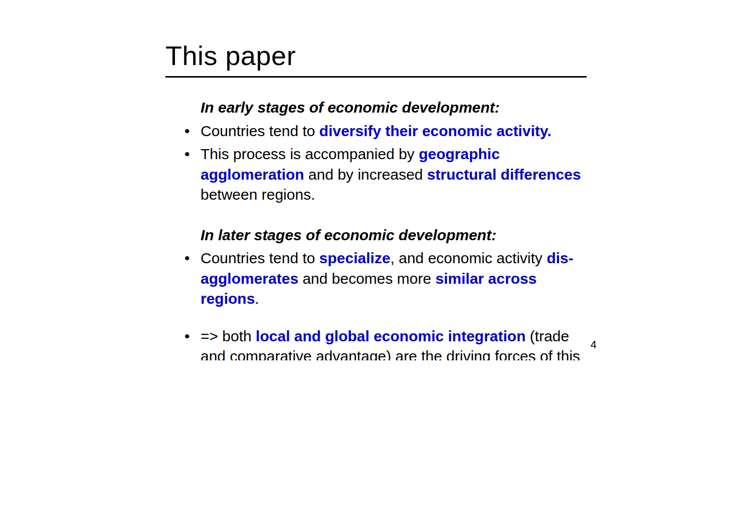This paper
In early stages of economic development:
Countries tend to diversify their economic activity.
This process is accompanied by geographic agglomeration and by increased structural differences between regions.
In later stages of economic development:
Countries tend to specialize, and economic activity dis-agglomerates and becomes more similar across regions.
=> both local and global economic integration (trade and comparative advantage) are the driving forces of this structural change.
4